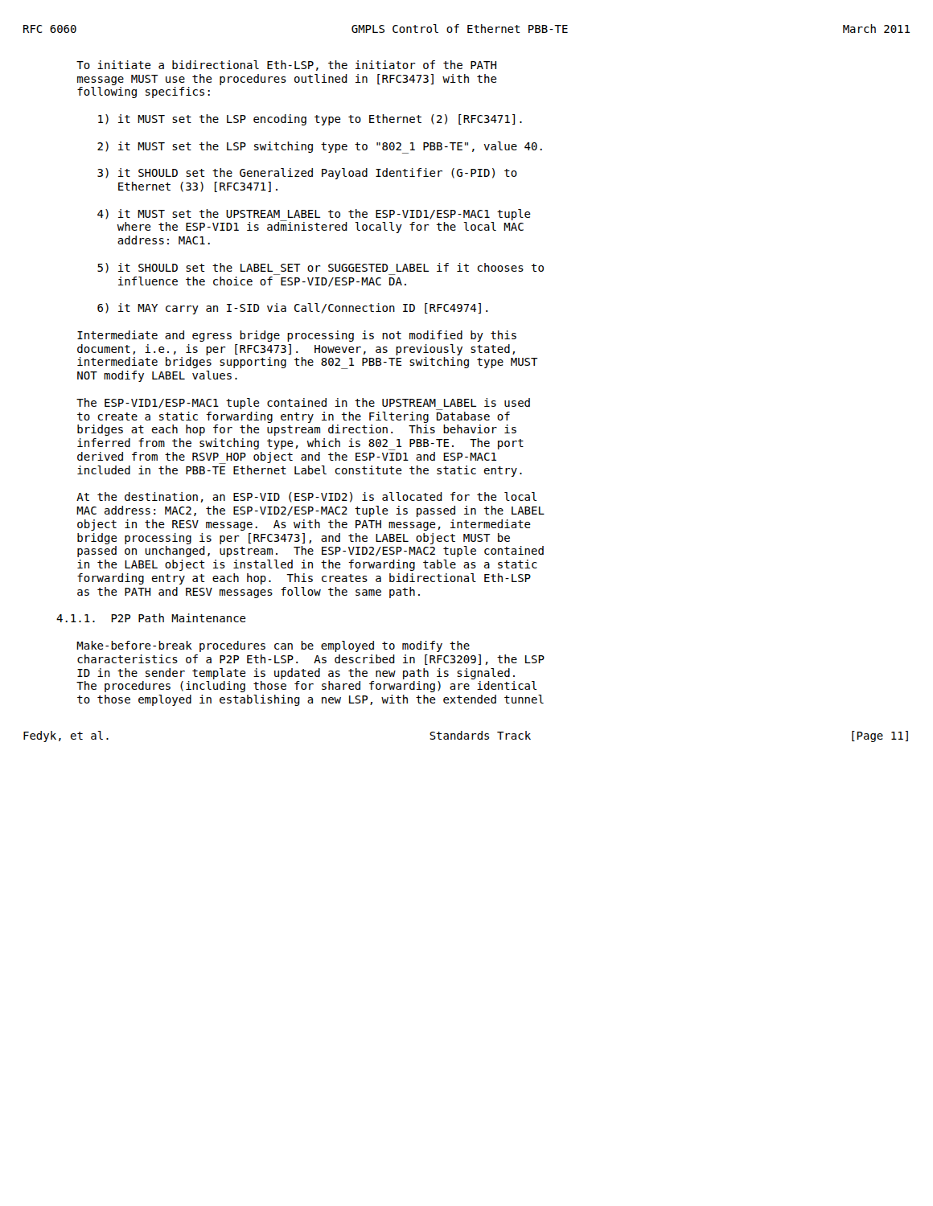RFC 6060 GMPLS Control of Ethernet PBB-TE March 2011
To initiate a bidirectional Eth-LSP, the initiator of the PATH message MUST use the procedures outlined in [RFC3473] with the following specifics: 1) it MUST set the LSP encoding type to Ethernet (2) [RFC3471]. 2) it MUST set the LSP switching type to "802_1 PBB-TE", value 40. 3) it SHOULD set the Generalized Payload Identifier (G-PID) to Ethernet (33) [RFC3471]. 4) it MUST set the UPSTREAM_LABEL to the ESP-VID1/ESP-MAC1 tuple where the ESP-VID1 is administered locally for the local MAC address: MAC1. 5) it SHOULD set the LABEL_SET or SUGGESTED_LABEL if it chooses to influence the choice of ESP-VID/ESP-MAC DA. 6) it MAY carry an I-SID via Call/Connection ID [RFC4974]. Intermediate and egress bridge processing is not modified by this document, i.e., is per [RFC3473]. However, as previously stated, intermediate bridges supporting the 802_1 PBB-TE switching type MUST NOT modify LABEL values. The ESP-VID1/ESP-MAC1 tuple contained in the UPSTREAM_LABEL is used to create a static forwarding entry in the Filtering Database of bridges at each hop for the upstream direction. This behavior is inferred from the switching type, which is 802_1 PBB-TE. The port derived from the RSVP_HOP object and the ESP-VID1 and ESP-MAC1 included in the PBB-TE Ethernet Label constitute the static entry. At the destination, an ESP-VID (ESP-VID2) is allocated for the local MAC address: MAC2, the ESP-VID2/ESP-MAC2 tuple is passed in the LABEL object in the RESV message. As with the PATH message, intermediate bridge processing is per [RFC3473], and the LABEL object MUST be passed on unchanged, upstream. The ESP-VID2/ESP-MAC2 tuple contained in the LABEL object is installed in the forwarding table as a static forwarding entry at each hop. This creates a bidirectional Eth-LSP as the PATH and RESV messages follow the same path. 4.1.1. P2P Path Maintenance Make-before-break procedures can be employed to modify the characteristics of a P2P Eth-LSP. As described in [RFC3209], the LSP ID in the sender template is updated as the new path is signaled. The procedures (including those for shared forwarding) are identical to those employed in establishing a new LSP, with the extended tunnel
Fedyk, et al. Standards Track[Page 11]